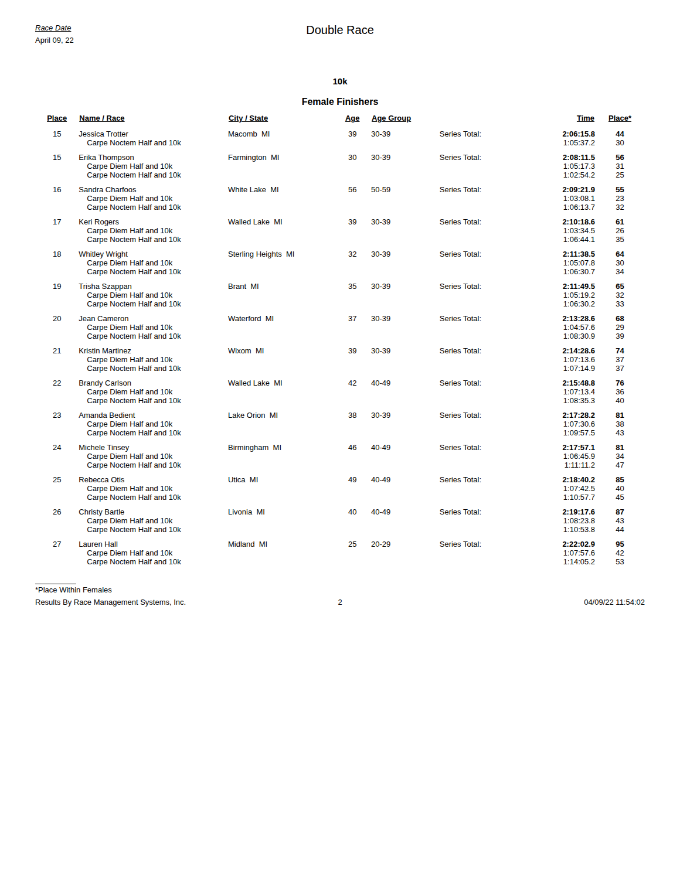Double Race
Race Date
April 09, 22
10k
Female Finishers
| Place | Name / Race | City / State | Age | Age Group | | Time | Place* |
| --- | --- | --- | --- | --- | --- | --- | --- |
| 15 | Jessica Trotter | Macomb MI | 39 | 30-39 | Series Total: | 2:06:15.8 | 44 |
| | Carpe Noctem Half and 10k | | | | | 1:05:37.2 | 30 |
| 15 | Erika Thompson | Farmington MI | 30 | 30-39 | Series Total: | 2:08:11.5 | 56 |
| | Carpe Diem Half and 10k | | | | | 1:05:17.3 | 31 |
| | Carpe Noctem Half and 10k | | | | | 1:02:54.2 | 25 |
| 16 | Sandra Charfoos | White Lake MI | 56 | 50-59 | Series Total: | 2:09:21.9 | 55 |
| | Carpe Diem Half and 10k | | | | | 1:03:08.1 | 23 |
| | Carpe Noctem Half and 10k | | | | | 1:06:13.7 | 32 |
| 17 | Keri Rogers | Walled Lake MI | 39 | 30-39 | Series Total: | 2:10:18.6 | 61 |
| | Carpe Diem Half and 10k | | | | | 1:03:34.5 | 26 |
| | Carpe Noctem Half and 10k | | | | | 1:06:44.1 | 35 |
| 18 | Whitley Wright | Sterling Heights MI | 32 | 30-39 | Series Total: | 2:11:38.5 | 64 |
| | Carpe Diem Half and 10k | | | | | 1:05:07.8 | 30 |
| | Carpe Noctem Half and 10k | | | | | 1:06:30.7 | 34 |
| 19 | Trisha Szappan | Brant MI | 35 | 30-39 | Series Total: | 2:11:49.5 | 65 |
| | Carpe Diem Half and 10k | | | | | 1:05:19.2 | 32 |
| | Carpe Noctem Half and 10k | | | | | 1:06:30.2 | 33 |
| 20 | Jean Cameron | Waterford MI | 37 | 30-39 | Series Total: | 2:13:28.6 | 68 |
| | Carpe Diem Half and 10k | | | | | 1:04:57.6 | 29 |
| | Carpe Noctem Half and 10k | | | | | 1:08:30.9 | 39 |
| 21 | Kristin Martinez | Wixom MI | 39 | 30-39 | Series Total: | 2:14:28.6 | 74 |
| | Carpe Diem Half and 10k | | | | | 1:07:13.6 | 37 |
| | Carpe Noctem Half and 10k | | | | | 1:07:14.9 | 37 |
| 22 | Brandy Carlson | Walled Lake MI | 42 | 40-49 | Series Total: | 2:15:48.8 | 76 |
| | Carpe Diem Half and 10k | | | | | 1:07:13.4 | 36 |
| | Carpe Noctem Half and 10k | | | | | 1:08:35.3 | 40 |
| 23 | Amanda Bedient | Lake Orion MI | 38 | 30-39 | Series Total: | 2:17:28.2 | 81 |
| | Carpe Diem Half and 10k | | | | | 1:07:30.6 | 38 |
| | Carpe Noctem Half and 10k | | | | | 1:09:57.5 | 43 |
| 24 | Michele Tinsey | Birmingham MI | 46 | 40-49 | Series Total: | 2:17:57.1 | 81 |
| | Carpe Diem Half and 10k | | | | | 1:06:45.9 | 34 |
| | Carpe Noctem Half and 10k | | | | | 1:11:11.2 | 47 |
| 25 | Rebecca Otis | Utica MI | 49 | 40-49 | Series Total: | 2:18:40.2 | 85 |
| | Carpe Diem Half and 10k | | | | | 1:07:42.5 | 40 |
| | Carpe Noctem Half and 10k | | | | | 1:10:57.7 | 45 |
| 26 | Christy Bartle | Livonia MI | 40 | 40-49 | Series Total: | 2:19:17.6 | 87 |
| | Carpe Diem Half and 10k | | | | | 1:08:23.8 | 43 |
| | Carpe Noctem Half and 10k | | | | | 1:10:53.8 | 44 |
| 27 | Lauren Hall | Midland MI | 25 | 20-29 | Series Total: | 2:22:02.9 | 95 |
| | Carpe Diem Half and 10k | | | | | 1:07:57.6 | 42 |
| | Carpe Noctem Half and 10k | | | | | 1:14:05.2 | 53 |
*Place Within Females
Results By Race Management Systems, Inc.
2
04/09/22 11:54:02